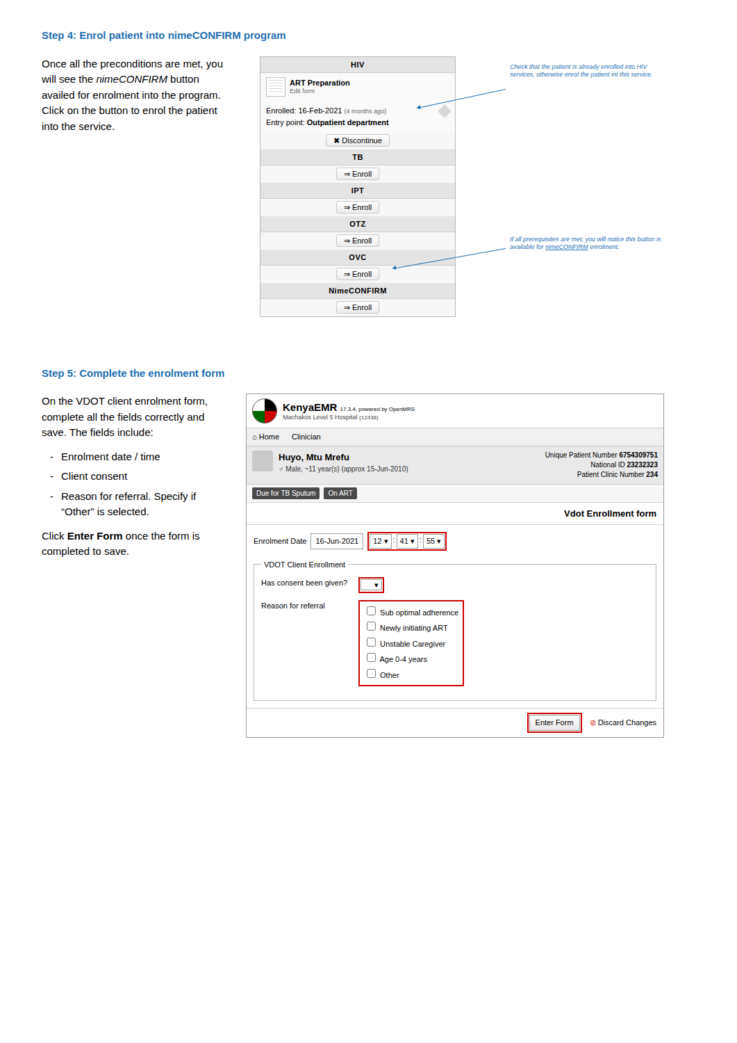Step 4: Enrol patient into nimeCONFIRM program
Once all the preconditions are met, you will see the nimeCONFIRM button availed for enrolment into the program. Click on the button to enrol the patient into the service.
HIV
ART Preparation
Edit form
Enrolled: 16-Feb-2021 (4 months ago)
Entry point: Outpatient department
✖ Discontinue
TB
⇒ Enroll
IPT
⇒ Enroll
OTZ
⇒ Enroll
OVC
⇒ Enroll
NimeCONFIRM
⇒ Enroll
Check that the patient is already enrolled into HIV services, otherwise enrol the patient int this service.
If all prerequisites are met, you will notice this button is available for nimeCONFIRM enrolment.
Step 5: Complete the enrolment form
On the VDOT client enrolment form, complete all the fields correctly and save. The fields include:
Enrolment date / time
Client consent
Reason for referral. Specify if “Other” is selected.
Click Enter Form once the form is completed to save.
KenyaEMR 17.3.4, powered by OpenMRS
Machakos Level 5 Hospital (12438)
⌂ Home Clinician
Huyo, Mtu Mrefu
♂ Male, ~11 year(s) (approx 15-Jun-2010)
Unique Patient Number 6754309751
National ID 23232323
Patient Clinic Number 234
Due for TB Sputum On ART
Vdot Enrollment form
Enrolment Date 16-Jun-2021 12 ▾ : 41 ▾ : 55 ▾
VDOT Client Enrollment
Has consent been given?
▾
Reason for referral
Sub optimal adherence Newly initiating ART Unstable Caregiver Age 0-4 years Other
Enter Form Discard Changes